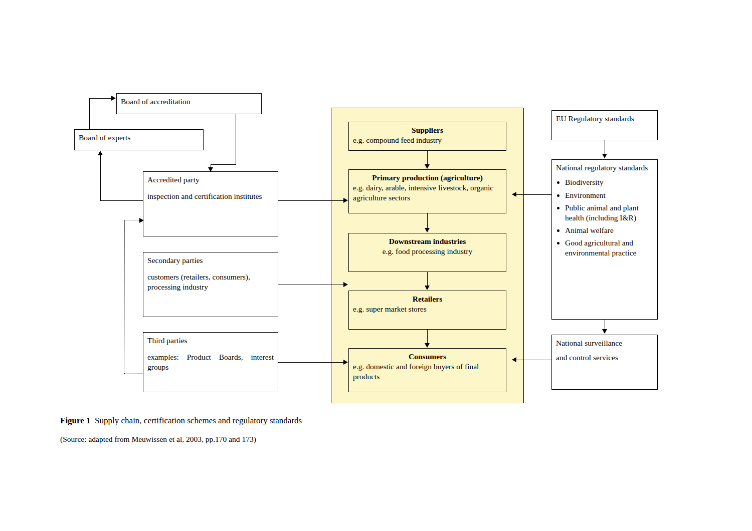Board of accreditation
Board of experts
Accredited party
inspection and certification institutes
Secondary parties
customers (retailers, consumers), processing industry
Third parties
examples: Product Boards, interest groups
EU Regulatory standards
National regulatory standards
Biodiversity
Environment
Public animal and plant health (including I&R)
Animal welfare
Good agricultural and environmental practice
National surveillance
and control services
Suppliers e.g. compound feed industry
Primary production (agriculture) e.g. dairy, arable, intensive livestock, organic agriculture sectors
Downstream industries e.g. food processing industry
Retailers e.g. super market stores
Consumers e.g. domestic and foreign buyers of final products
Figure 1 Supply chain, certification schemes and regulatory standards
(Source: adapted from Meuwissen et al, 2003, pp.170 and 173)